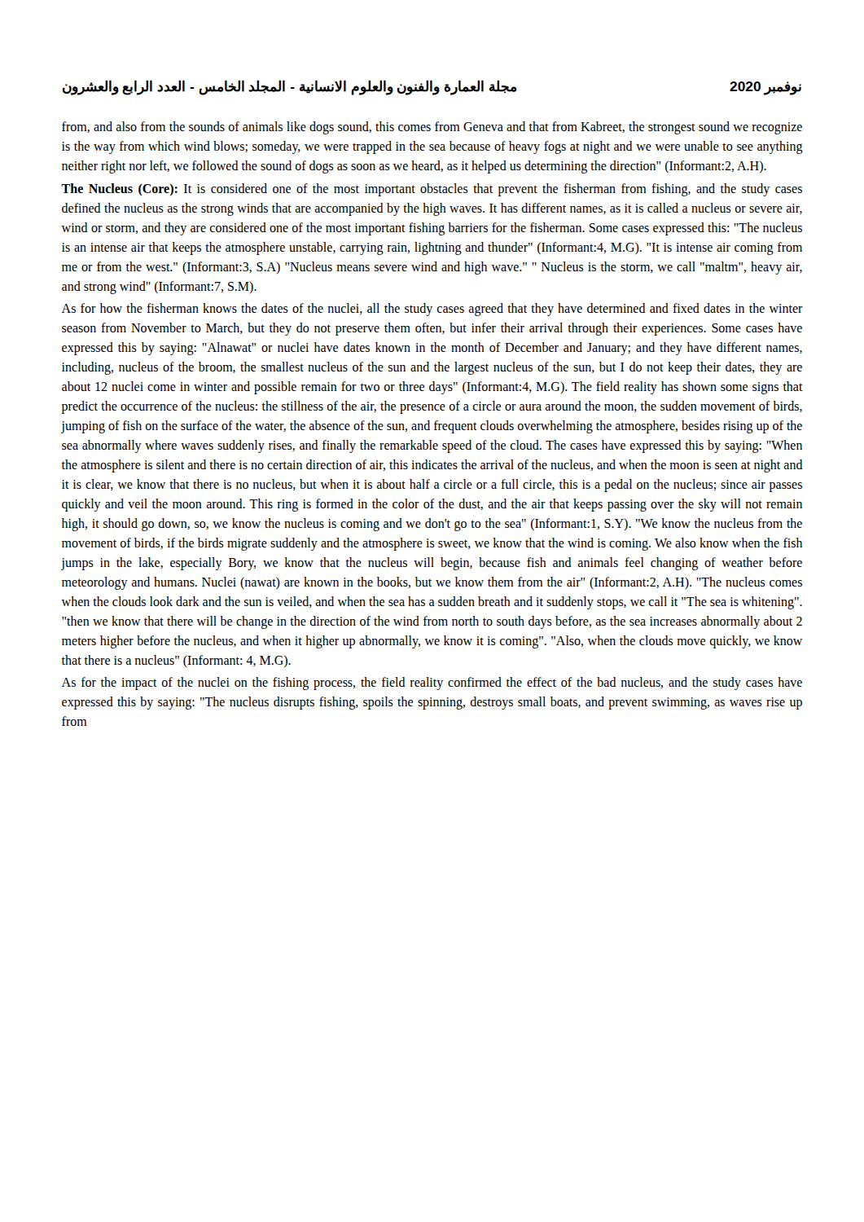نوفمبر 2020
مجلة العمارة والفنون والعلوم الانسانية - المجلد الخامس - العدد الرابع والعشرون
from, and also from the sounds of animals like dogs sound, this comes from Geneva and that from Kabreet, the strongest sound we recognize is the way from which wind blows; someday, we were trapped in the sea because of heavy fogs at night and we were unable to see anything neither right nor left, we followed the sound of dogs as soon as we heard, as it helped us determining the direction" (Informant:2, A.H).
The Nucleus (Core): It is considered one of the most important obstacles that prevent the fisherman from fishing, and the study cases defined the nucleus as the strong winds that are accompanied by the high waves. It has different names, as it is called a nucleus or severe air, wind or storm, and they are considered one of the most important fishing barriers for the fisherman. Some cases expressed this: "The nucleus is an intense air that keeps the atmosphere unstable, carrying rain, lightning and thunder" (Informant:4, M.G). "It is intense air coming from me or from the west." (Informant:3, S.A) "Nucleus means severe wind and high wave." " Nucleus is the storm, we call "maltm", heavy air, and strong wind" (Informant:7, S.M).
As for how the fisherman knows the dates of the nuclei, all the study cases agreed that they have determined and fixed dates in the winter season from November to March, but they do not preserve them often, but infer their arrival through their experiences. Some cases have expressed this by saying: "Alnawat" or nuclei have dates known in the month of December and January; and they have different names, including, nucleus of the broom, the smallest nucleus of the sun and the largest nucleus of the sun, but I do not keep their dates, they are about 12 nuclei come in winter and possible remain for two or three days" (Informant:4, M.G). The field reality has shown some signs that predict the occurrence of the nucleus: the stillness of the air, the presence of a circle or aura around the moon, the sudden movement of birds, jumping of fish on the surface of the water, the absence of the sun, and frequent clouds overwhelming the atmosphere, besides rising up of the sea abnormally where waves suddenly rises, and finally the remarkable speed of the cloud. The cases have expressed this by saying: "When the atmosphere is silent and there is no certain direction of air, this indicates the arrival of the nucleus, and when the moon is seen at night and it is clear, we know that there is no nucleus, but when it is about half a circle or a full circle, this is a pedal on the nucleus; since air passes quickly and veil the moon around. This ring is formed in the color of the dust, and the air that keeps passing over the sky will not remain high, it should go down, so, we know the nucleus is coming and we don't go to the sea" (Informant:1, S.Y). "We know the nucleus from the movement of birds, if the birds migrate suddenly and the atmosphere is sweet, we know that the wind is coming. We also know when the fish jumps in the lake, especially Bory, we know that the nucleus will begin, because fish and animals feel changing of weather before meteorology and humans. Nuclei (nawat) are known in the books, but we know them from the air" (Informant:2, A.H). "The nucleus comes when the clouds look dark and the sun is veiled, and when the sea has a sudden breath and it suddenly stops, we call it "The sea is whitening". "then we know that there will be change in the direction of the wind from north to south days before, as the sea increases abnormally about 2 meters higher before the nucleus, and when it higher up abnormally, we know it is coming". "Also, when the clouds move quickly, we know that there is a nucleus" (Informant: 4, M.G).
As for the impact of the nuclei on the fishing process, the field reality confirmed the effect of the bad nucleus, and the study cases have expressed this by saying: "The nucleus disrupts fishing, spoils the spinning, destroys small boats, and prevent swimming, as waves rise up from